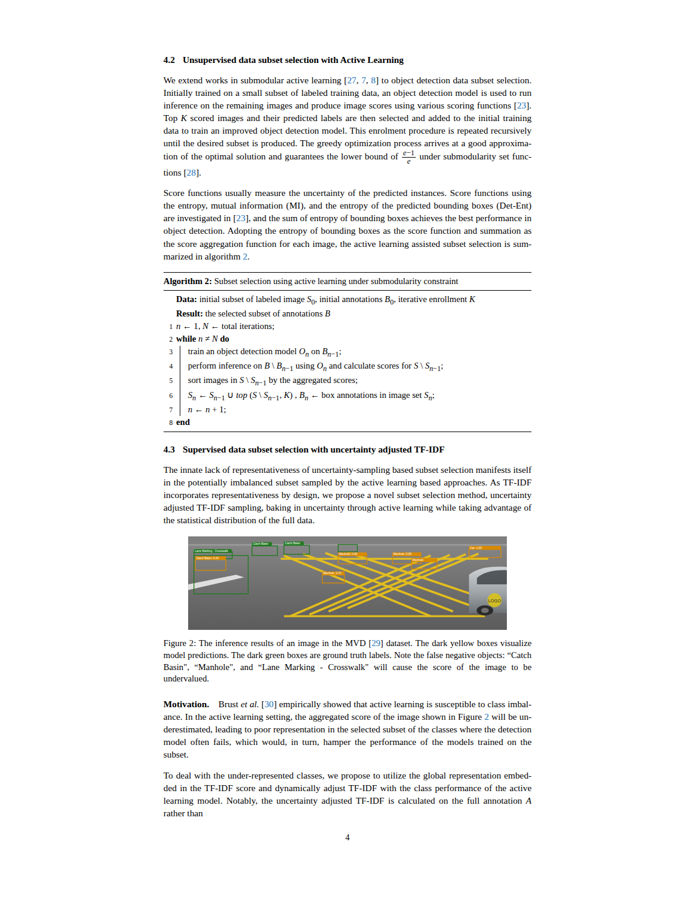4.2 Unsupervised data subset selection with Active Learning
We extend works in submodular active learning [27, 7, 8] to object detection data subset selection. Initially trained on a small subset of labeled training data, an object detection model is used to run inference on the remaining images and produce image scores using various scoring functions [23]. Top K scored images and their predicted labels are then selected and added to the initial training data to train an improved object detection model. This enrolment procedure is repeated recursively until the desired subset is produced. The greedy optimization process arrives at a good approximation of the optimal solution and guarantees the lower bound of e−1 e under submodularity set functions [28].
Score functions usually measure the uncertainty of the predicted instances. Score functions using the entropy, mutual information (MI), and the entropy of the predicted bounding boxes (Det-Ent) are investigated in [23], and the sum of entropy of bounding boxes achieves the best performance in object detection. Adopting the entropy of bounding boxes as the score function and summation as the score aggregation function for each image, the active learning assisted subset selection is summarized in algorithm 2.
Algorithm 2: Subset selection using active learning under submodularity constraint
Data: initial subset of labeled image S0, initial annotations B0, iterative enrollment K
Result: the selected subset of annotations B
1
n ← 1, N ← total iterations;
2
while n ≠ N do
3
train an object detection model On on Bn−1;
4
perform inference on B \ Bn−1 using On and calculate scores for S \ Sn−1;
5
sort images in S \ Sn−1 by the aggregated scores;
6
Sn ← Sn−1 ∪ top (S \ Sn−1, K) , Bn ← box annotations in image set Sn;
7
n ← n + 1;
8
end
4.3 Supervised data subset selection with uncertainty adjusted TF-IDF
The innate lack of representativeness of uncertainty-sampling based subset selection manifests itself in the potentially imbalanced subset sampled by the active learning based approaches. As TF-IDF incorporates representativeness by design, we propose a novel subset selection method, uncertainty adjusted TF-IDF sampling, baking in uncertainty through active learning while taking advantage of the statistical distribution of the full data.
LOGO Lane Marking - Crosswalk Catch Basin Catch Basin Catch Basin: 0.24 Manhole: 0.70 Manhole: 0.90 Manhole: 0.95 Manhole Car: 1.00
Figure 2: The inference results of an image in the MVD [29] dataset. The dark yellow boxes visualize model predictions. The dark green boxes are ground truth labels. Note the false negative objects: “Catch Basin", “Manhole", and “Lane Marking - Crosswalk" will cause the score of the image to be undervalued.
Motivation. Brust et al. [30] empirically showed that active learning is susceptible to class imbalance. In the active learning setting, the aggregated score of the image shown in Figure 2 will be underestimated, leading to poor representation in the selected subset of the classes where the detection model often fails, which would, in turn, hamper the performance of the models trained on the subset.
To deal with the under-represented classes, we propose to utilize the global representation embedded in the TF-IDF score and dynamically adjust TF-IDF with the class performance of the active learning model. Notably, the uncertainty adjusted TF-IDF is calculated on the full annotation A rather than
4